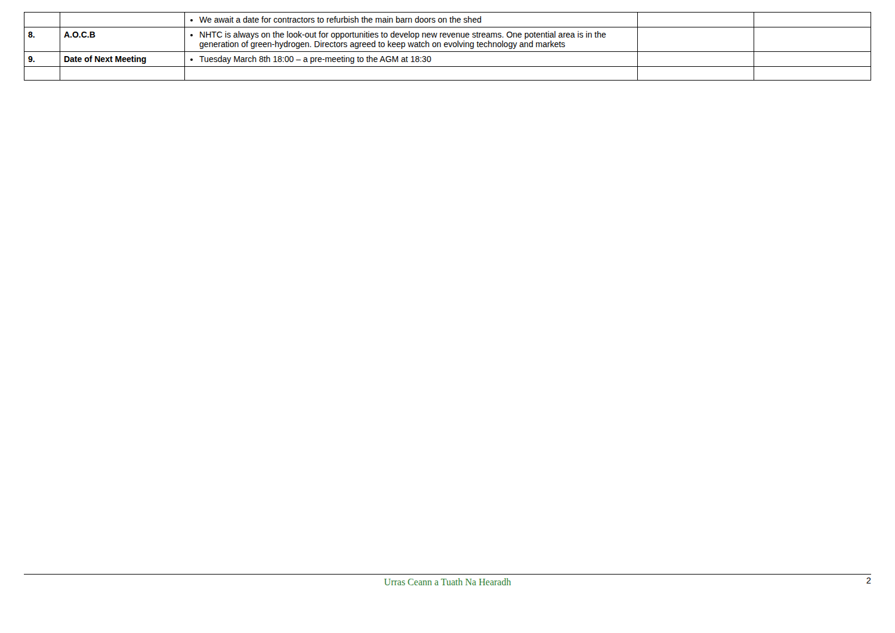| | | We await a date for contractors to refurbish the main barn doors on the shed | | |
| 8. | A.O.C.B | NHTC is always on the look-out for opportunities to develop new revenue streams. One potential area is in the generation of green-hydrogen. Directors agreed to keep watch on evolving technology and markets | | |
| 9. | Date of Next Meeting | Tuesday March 8th 18:00 – a pre-meeting to the AGM at 18:30 | | |
Urras Ceann a Tuath Na Hearadh 2